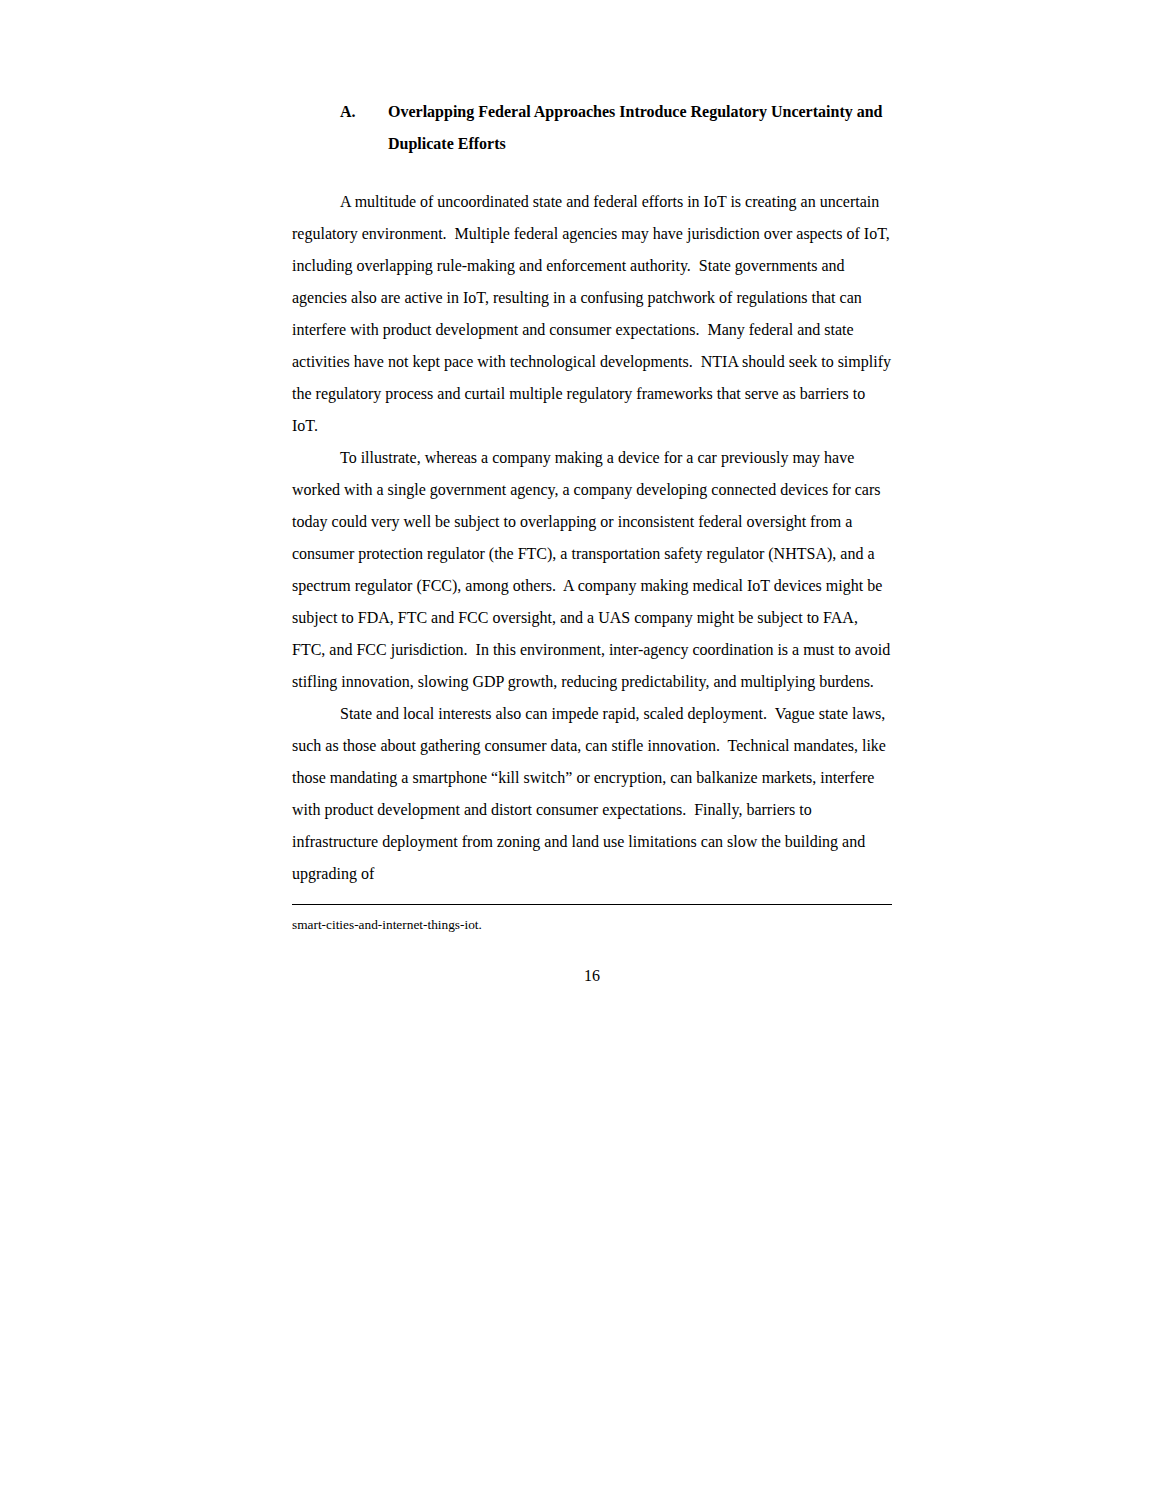A. Overlapping Federal Approaches Introduce Regulatory Uncertainty and Duplicate Efforts
A multitude of uncoordinated state and federal efforts in IoT is creating an uncertain regulatory environment. Multiple federal agencies may have jurisdiction over aspects of IoT, including overlapping rule-making and enforcement authority. State governments and agencies also are active in IoT, resulting in a confusing patchwork of regulations that can interfere with product development and consumer expectations. Many federal and state activities have not kept pace with technological developments. NTIA should seek to simplify the regulatory process and curtail multiple regulatory frameworks that serve as barriers to IoT.
To illustrate, whereas a company making a device for a car previously may have worked with a single government agency, a company developing connected devices for cars today could very well be subject to overlapping or inconsistent federal oversight from a consumer protection regulator (the FTC), a transportation safety regulator (NHTSA), and a spectrum regulator (FCC), among others. A company making medical IoT devices might be subject to FDA, FTC and FCC oversight, and a UAS company might be subject to FAA, FTC, and FCC jurisdiction. In this environment, inter-agency coordination is a must to avoid stifling innovation, slowing GDP growth, reducing predictability, and multiplying burdens.
State and local interests also can impede rapid, scaled deployment. Vague state laws, such as those about gathering consumer data, can stifle innovation. Technical mandates, like those mandating a smartphone “kill switch” or encryption, can balkanize markets, interfere with product development and distort consumer expectations. Finally, barriers to infrastructure deployment from zoning and land use limitations can slow the building and upgrading of
smart-cities-and-internet-things-iot.
16